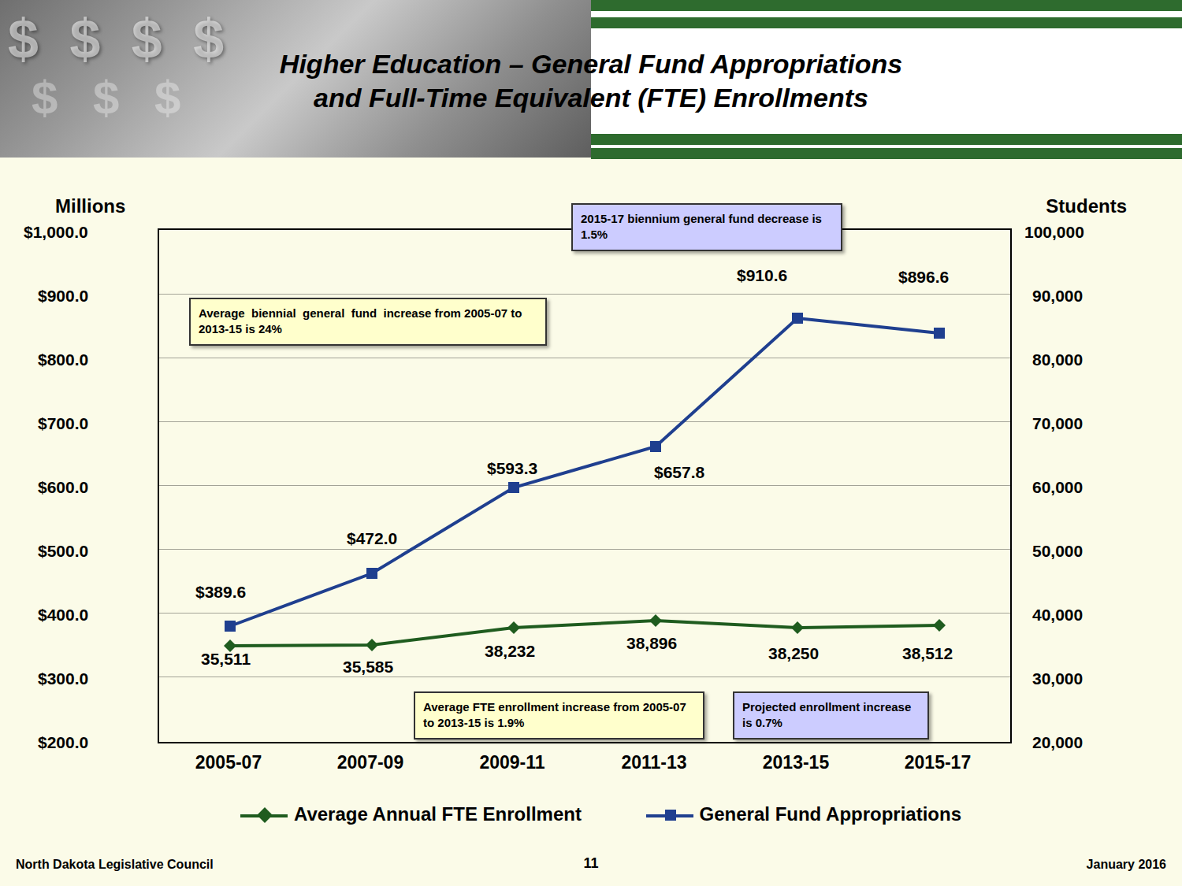Higher Education – General Fund Appropriations
and Full-Time Equivalent (FTE) Enrollments
Millions
Students
$1,000.0
$900.0
$800.0
$700.0
$600.0
$500.0
$400.0
$300.0
$200.0
100,000
90,000
80,000
70,000
60,000
50,000
40,000
30,000
20,000
2005-07
2007-09
2009-11
2011-13
2013-15
2015-17
$389.6
$472.0
$593.3
$657.8
$910.6
$896.6
35,511
35,585
38,232
38,896
38,250
38,512
2015-17 biennium general fund decrease is 1.5%
Average biennial general fund increase from 2005-07 to 2013-15 is 24%
Average FTE enrollment increase from 2005-07 to 2013-15 is 1.9%
Projected enrollment increase is 0.7%
Average Annual FTE Enrollment General Fund Appropriations
North Dakota Legislative Council
11
January 2016